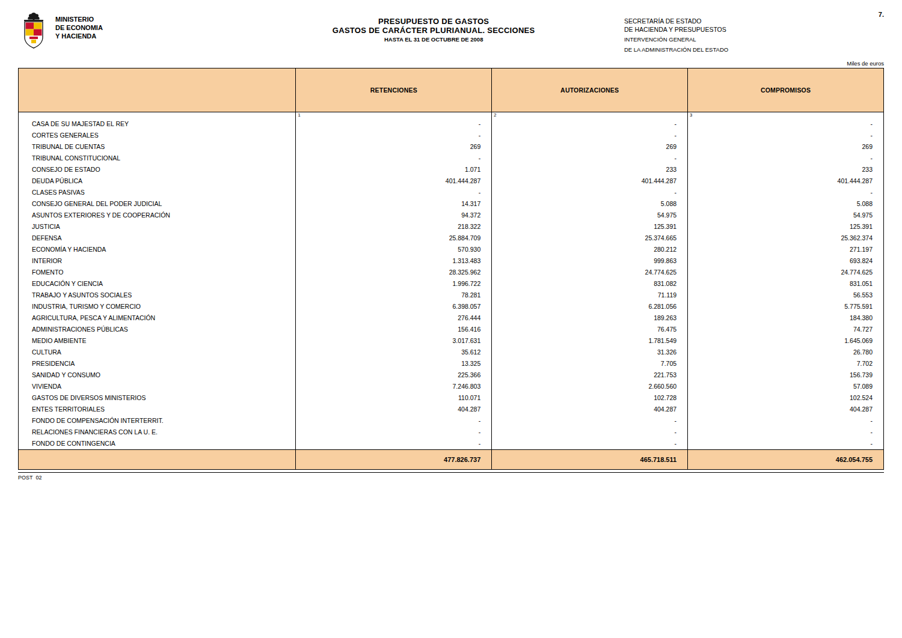7.
MINISTERIO
DE ECONOMIA
Y HACIENDA
PRESUPUESTO DE GASTOS
GASTOS DE CARÁCTER PLURIANUAL. SECCIONES
HASTA EL 31 DE OCTUBRE DE 2008
SECRETARÍA DE ESTADO
DE HACIENDA Y PRESUPUESTOS
INTERVENCIÓN GENERAL
DE LA ADMINISTRACIÓN DEL ESTADO
Miles de euros
| | RETENCIONES | AUTORIZACIONES | COMPROMISOS |
| --- | --- | --- | --- |
| | 1 | 2 | 3 |
| CASA DE SU MAJESTAD EL REY | - | - | - |
| CORTES GENERALES | - | - | - |
| TRIBUNAL DE CUENTAS | 269 | 269 | 269 |
| TRIBUNAL CONSTITUCIONAL | - | - | - |
| CONSEJO DE ESTADO | 1.071 | 233 | 233 |
| DEUDA PÚBLICA | 401.444.287 | 401.444.287 | 401.444.287 |
| CLASES PASIVAS | - | - | - |
| CONSEJO GENERAL DEL PODER JUDICIAL | 14.317 | 5.088 | 5.088 |
| ASUNTOS EXTERIORES Y DE COOPERACIÓN | 94.372 | 54.975 | 54.975 |
| JUSTICIA | 218.322 | 125.391 | 125.391 |
| DEFENSA | 25.884.709 | 25.374.665 | 25.362.374 |
| ECONOMÍA Y HACIENDA | 570.930 | 280.212 | 271.197 |
| INTERIOR | 1.313.483 | 999.863 | 693.824 |
| FOMENTO | 28.325.962 | 24.774.625 | 24.774.625 |
| EDUCACIÓN Y CIENCIA | 1.996.722 | 831.082 | 831.051 |
| TRABAJO Y ASUNTOS SOCIALES | 78.281 | 71.119 | 56.553 |
| INDUSTRIA, TURISMO Y COMERCIO | 6.398.057 | 6.281.056 | 5.775.591 |
| AGRICULTURA, PESCA Y ALIMENTACIÓN | 276.444 | 189.263 | 184.380 |
| ADMINISTRACIONES PÚBLICAS | 156.416 | 76.475 | 74.727 |
| MEDIO AMBIENTE | 3.017.631 | 1.781.549 | 1.645.069 |
| CULTURA | 35.612 | 31.326 | 26.780 |
| PRESIDENCIA | 13.325 | 7.705 | 7.702 |
| SANIDAD Y CONSUMO | 225.366 | 221.753 | 156.739 |
| VIVIENDA | 7.246.803 | 2.660.560 | 57.089 |
| GASTOS DE DIVERSOS MINISTERIOS | 110.071 | 102.728 | 102.524 |
| ENTES TERRITORIALES | 404.287 | 404.287 | 404.287 |
| FONDO DE COMPENSACIÓN INTERTERRIT. | - | - | - |
| RELACIONES FINANCIERAS CON LA U. E. | - | - | - |
| FONDO DE CONTINGENCIA | - | - | - |
| | 477.826.737 | 465.718.511 | 462.054.755 |
POST 02